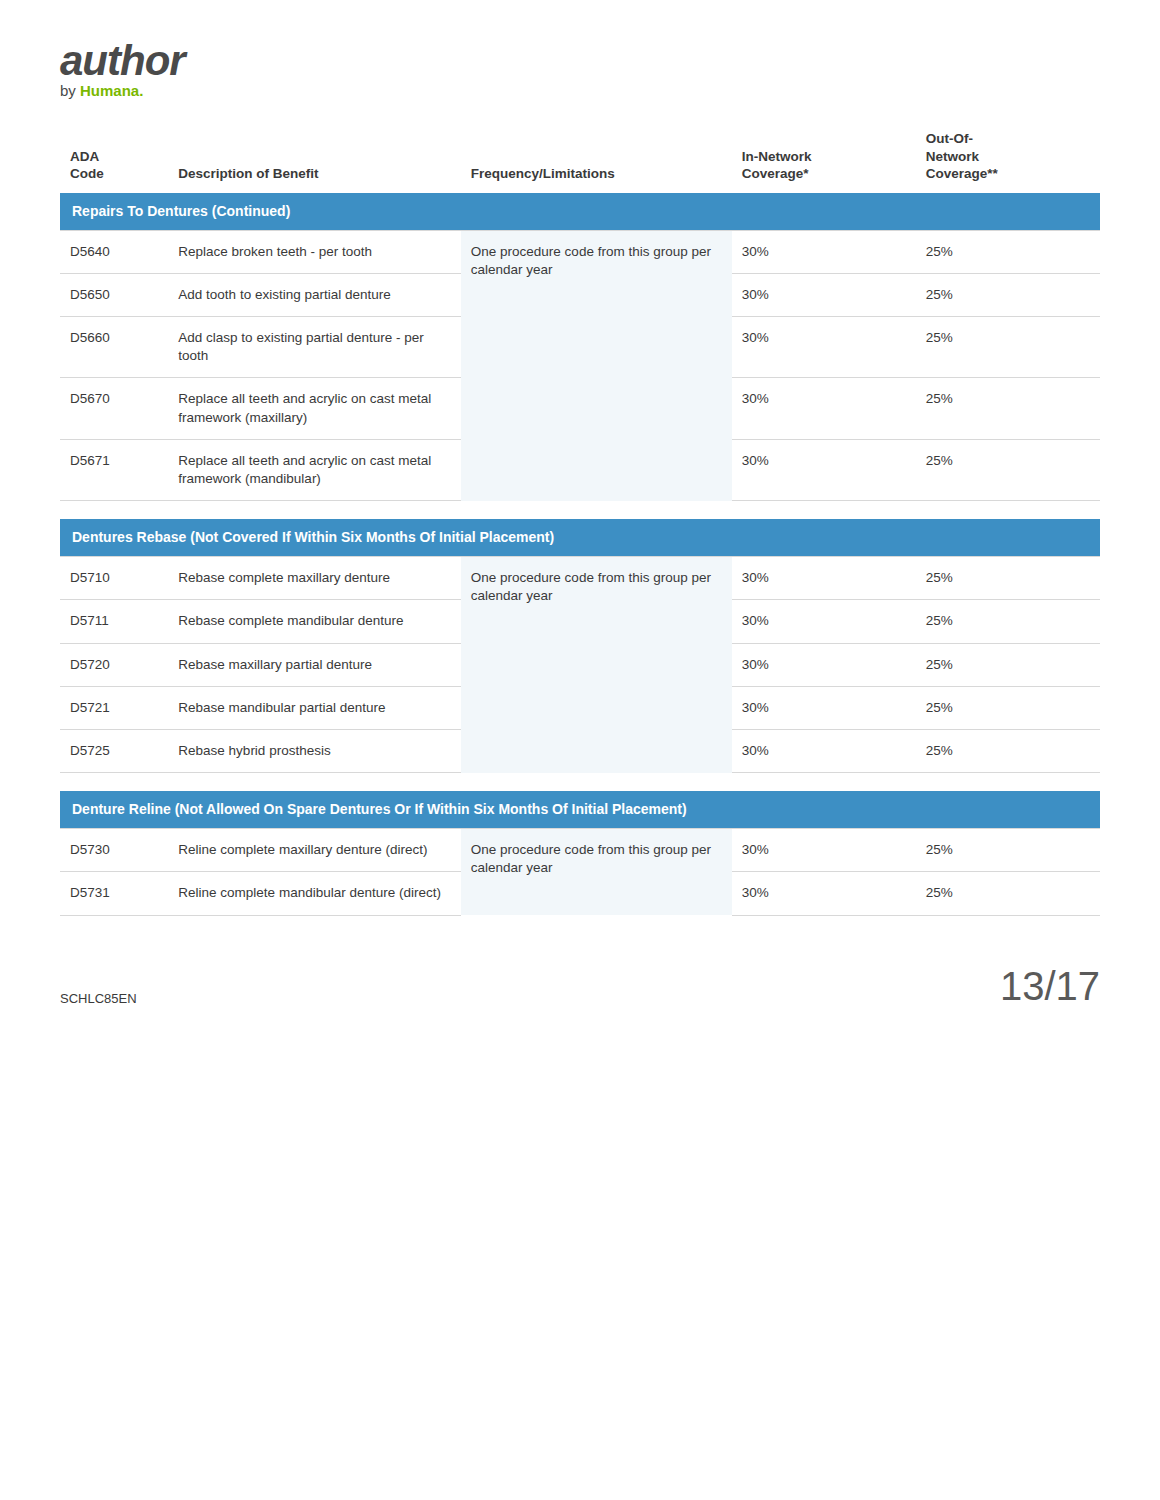author
by Humana.
| ADA Code | Description of Benefit | Frequency/Limitations | In-Network Coverage* | Out-Of- Network Coverage** |
| --- | --- | --- | --- | --- |
| Repairs To Dentures (Continued) |
| D5640 | Replace broken teeth - per tooth | One procedure code from this group per calendar year | 30% | 25% |
| D5650 | Add tooth to existing partial denture | 30% | 25% |
| D5660 | Add clasp to existing partial denture - per tooth | 30% | 25% |
| D5670 | Replace all teeth and acrylic on cast metal framework (maxillary) | 30% | 25% |
| D5671 | Replace all teeth and acrylic on cast metal framework (mandibular) | 30% | 25% |
| Dentures Rebase (Not Covered If Within Six Months Of Initial Placement) |
| D5710 | Rebase complete maxillary denture | One procedure code from this group per calendar year | 30% | 25% |
| D5711 | Rebase complete mandibular denture | 30% | 25% |
| D5720 | Rebase maxillary partial denture | 30% | 25% |
| D5721 | Rebase mandibular partial denture | 30% | 25% |
| D5725 | Rebase hybrid prosthesis | 30% | 25% |
| Denture Reline (Not Allowed On Spare Dentures Or If Within Six Months Of Initial Placement) |
| D5730 | Reline complete maxillary denture (direct) | One procedure code from this group per calendar year | 30% | 25% |
| D5731 | Reline complete mandibular denture (direct) | 30% | 25% |
SCHLC85EN
13/17